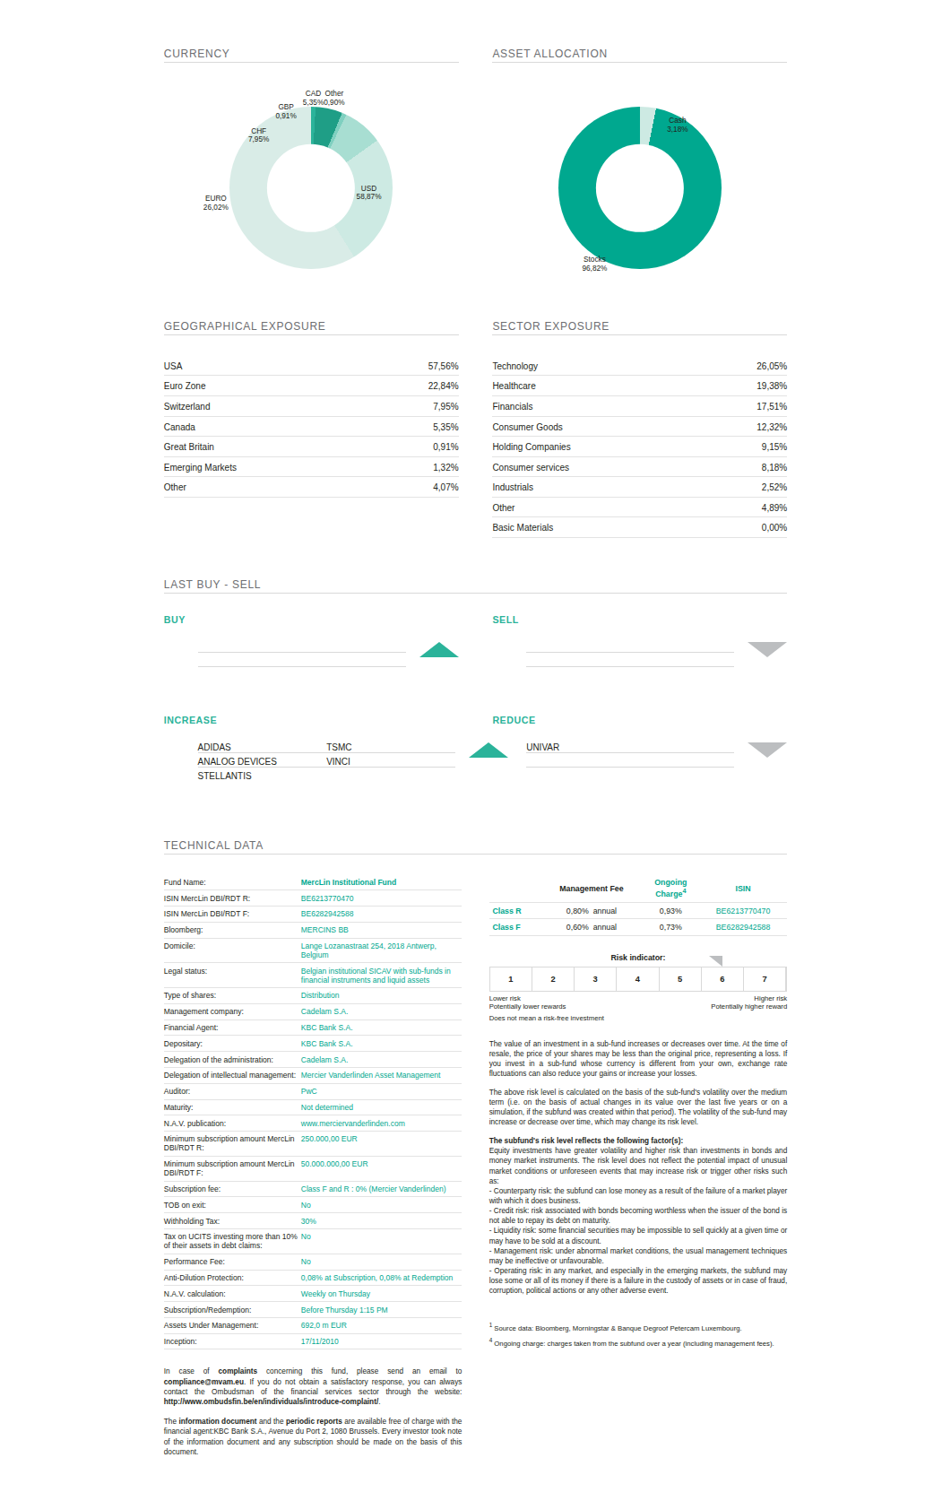Currency
GBP
0,91%
CAD
5,35%
Other
0,90%
CHF
7,95%
EURO
26,02%
USD
58,87%
Asset Allocation
Cash
3,18%
Stocks
96,82%
Geographical Exposure
| USA | 57,56% |
| Euro Zone | 22,84% |
| Switzerland | 7,95% |
| Canada | 5,35% |
| Great Britain | 0,91% |
| Emerging Markets | 1,32% |
| Other | 4,07% |
Sector Exposure
| Technology | 26,05% |
| Healthcare | 19,38% |
| Financials | 17,51% |
| Consumer Goods | 12,32% |
| Holding Companies | 9,15% |
| Consumer services | 8,18% |
| Industrials | 2,52% |
| Other | 4,89% |
| Basic Materials | 0,00% |
Last Buy - Sell
Buy
Sell
Increase
ADIDAS TSMC
ANALOG DEVICES VINCI
STELLANTIS
Reduce
UNIVAR
Technical Data
| Fund Name: | MercLin Institutional Fund |
| ISIN MercLin DBI/RDT R: | BE6213770470 |
| ISIN MercLin DBI/RDT F: | BE6282942588 |
| Bloomberg: | MERCINS BB |
| Domicile: | Lange Lozanastraat 254, 2018 Antwerp, Belgium |
| Legal status: | Belgian institutional SICAV with sub-funds in financial instruments and liquid assets |
| Type of shares: | Distribution |
| Management company: | Cadelam S.A. |
| Financial Agent: | KBC Bank S.A. |
| Depositary: | KBC Bank S.A. |
| Delegation of the administration: | Cadelam S.A. |
| Delegation of intellectual management: | Mercier Vanderlinden Asset Management |
| Auditor: | PwC |
| Maturity: | Not determined |
| N.A.V. publication: | www.merciervanderlinden.com |
| Minimum subscription amount MercLin DBI/RDT R: | 250.000,00 EUR |
| Minimum subscription amount MercLin DBI/RDT F: | 50.000.000,00 EUR |
| Subscription fee: | Class F and R : 0% (Mercier Vanderlinden) |
| TOB on exit: | No |
| Withholding Tax: | 30% |
| Tax on UCITS investing more than 10% of their assets in debt claims: | No |
| Performance Fee: | No |
| Anti-Dilution Protection: | 0,08% at Subscription, 0,08% at Redemption |
| N.A.V. calculation: | Weekly on Thursday |
| Subscription/Redemption: | Before Thursday 1:15 PM |
| Assets Under Management: | 692,0 m EUR |
| Inception: | 17/11/2010 |
In case of complaints concerning this fund, please send an email to compliance@mvam.eu. If you do not obtain a satisfactory response, you can always contact the Ombudsman of the financial services sector through the website: http://www.ombudsfin.be/en/individuals/introduce-complaint/.
The information document and the periodic reports are available free of charge with the financial agent:KBC Bank S.A., Avenue du Port 2, 1080 Brussels. Every investor took note of the information document and any subscription should be made on the basis of this document.
| | Management Fee | Ongoing Charge 4 | ISIN |
| --- | --- | --- | --- |
| Class R | 0,80% annual | 0,93% | BE6213770470 |
| Class F | 0,60% annual | 0,73% | BE6282942588 |
Risk indicator:
1
2
3
4
5
6
7
Lower risk Higher risk
Potentially lower rewards Potentially higher reward
Does not mean a risk-free investment
The value of an investment in a sub-fund increases or decreases over time. At the time of resale, the price of your shares may be less than the original price, representing a loss. If you invest in a sub-fund whose currency is different from your own, exchange rate fluctuations can also reduce your gains or increase your losses.
The above risk level is calculated on the basis of the sub-fund's volatility over the medium term (i.e. on the basis of actual changes in its value over the last five years or on a simulation, if the subfund was created within that period). The volatility of the sub-fund may increase or decrease over time, which may change its risk level.
The subfund's risk level reflects the following factor(s):
Equity investments have greater volatility and higher risk than investments in bonds and money market instruments. The risk level does not reflect the potential impact of unusual market conditions or unforeseen events that may increase risk or trigger other risks such as:
- Counterparty risk: the subfund can lose money as a result of the failure of a market player with which it does business.
- Credit risk: risk associated with bonds becoming worthless when the issuer of the bond is not able to repay its debt on maturity.
- Liquidity risk: some financial securities may be impossible to sell quickly at a given time or may have to be sold at a discount.
- Management risk: under abnormal market conditions, the usual management techniques may be ineffective or unfavourable.
- Operating risk: in any market, and especially in the emerging markets, the subfund may lose some or all of its money if there is a failure in the custody of assets or in case of fraud, corruption, political actions or any other adverse event.
1 Source data: Bloomberg, Morningstar & Banque Degroof Petercam Luxembourg.
4 Ongoing charge: charges taken from the subfund over a year (including management fees).